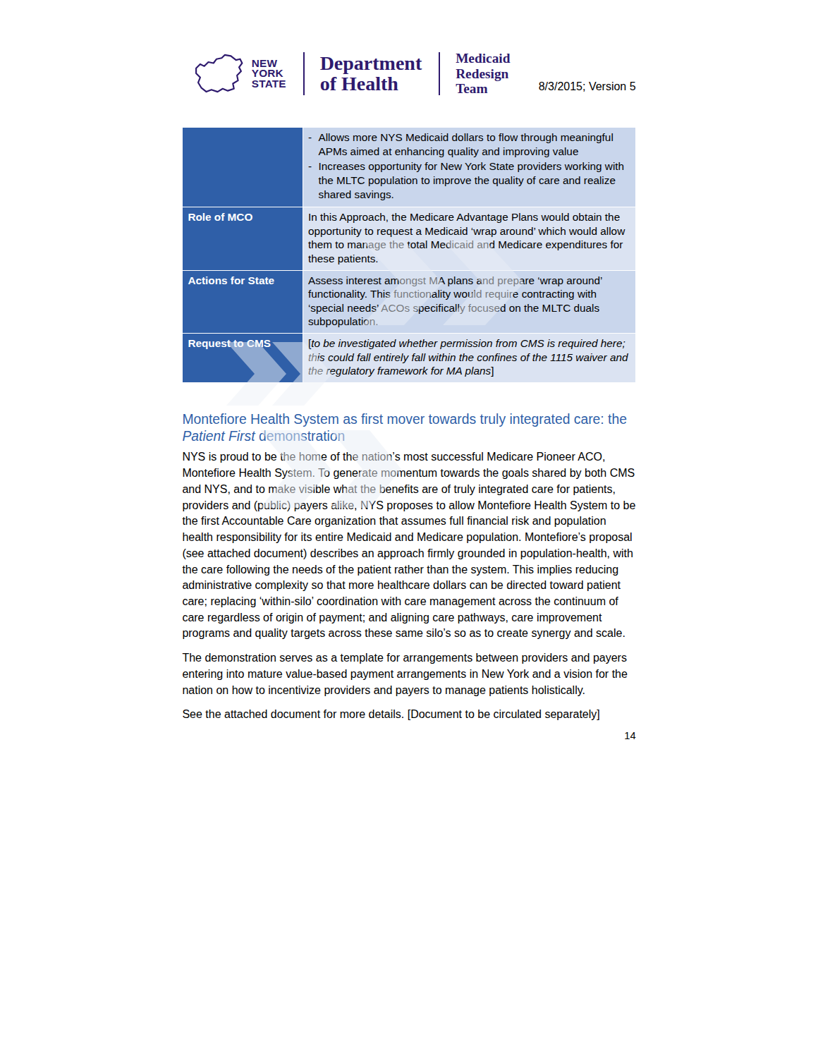NEW
YORK
STATE
Department
of Health
Medicaid
Redesign Team
8/3/2015; Version 5
| | Allows more NYS Medicaid dollars to flow through meaningful APMs aimed at enhancing quality and improving value Increases opportunity for New York State providers working with the MLTC population to improve the quality of care and realize shared savings. |
| Role of MCO | In this Approach, the Medicare Advantage Plans would obtain the opportunity to request a Medicaid ‘wrap around’ which would allow them to manage the total Medicaid and Medicare expenditures for these patients. |
| Actions for State | Assess interest amongst MA plans and prepare ‘wrap around’ functionality. This functionality would require contracting with ‘special needs’ ACOs specifically focused on the MLTC duals subpopulation. |
| Request to CMS | [ to be investigated whether permission from CMS is required here; this could fall entirely fall within the confines of the 1115 waiver and the regulatory framework for MA plans ] |
Montefiore Health System as first mover towards truly integrated care: the Patient First demonstration
NYS is proud to be the home of the nation’s most successful Medicare Pioneer ACO, Montefiore Health System. To generate momentum towards the goals shared by both CMS and NYS, and to make visible what the benefits are of truly integrated care for patients, providers and (public) payers alike, NYS proposes to allow Montefiore Health System to be the first Accountable Care organization that assumes full financial risk and population health responsibility for its entire Medicaid and Medicare population. Montefiore’s proposal (see attached document) describes an approach firmly grounded in population-health, with the care following the needs of the patient rather than the system. This implies reducing administrative complexity so that more healthcare dollars can be directed toward patient care; replacing ‘within-silo’ coordination with care management across the continuum of care regardless of origin of payment; and aligning care pathways, care improvement programs and quality targets across these same silo’s so as to create synergy and scale.
The demonstration serves as a template for arrangements between providers and payers entering into mature value-based payment arrangements in New York and a vision for the nation on how to incentivize providers and payers to manage patients holistically.
See the attached document for more details. [Document to be circulated separately]
14